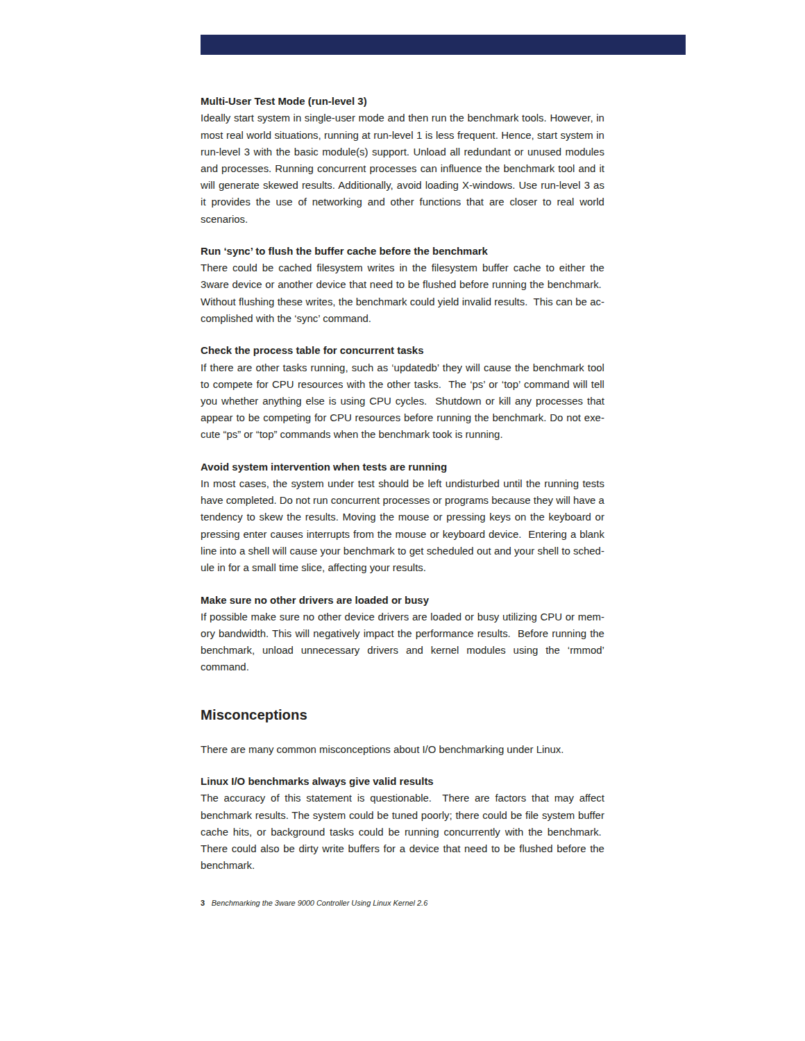Multi-User Test Mode (run-level 3)
Ideally start system in single-user mode and then run the benchmark tools. However, in most real world situations, running at run-level 1 is less frequent. Hence, start system in run-level 3 with the basic module(s) support. Unload all redundant or unused modules and processes. Running concurrent processes can influence the benchmark tool and it will generate skewed results. Additionally, avoid loading X-windows. Use run-level 3 as it provides the use of networking and other functions that are closer to real world scenarios.
Run ‘sync’ to flush the buffer cache before the benchmark
There could be cached filesystem writes in the filesystem buffer cache to either the 3ware device or another device that need to be flushed before running the benchmark. Without flushing these writes, the benchmark could yield invalid results. This can be accomplished with the ‘sync’ command.
Check the process table for concurrent tasks
If there are other tasks running, such as ‘updatedb’ they will cause the benchmark tool to compete for CPU resources with the other tasks. The ‘ps’ or ‘top’ command will tell you whether anything else is using CPU cycles. Shutdown or kill any processes that appear to be competing for CPU resources before running the benchmark. Do not execute “ps” or “top” commands when the benchmark took is running.
Avoid system intervention when tests are running
In most cases, the system under test should be left undisturbed until the running tests have completed. Do not run concurrent processes or programs because they will have a tendency to skew the results. Moving the mouse or pressing keys on the keyboard or pressing enter causes interrupts from the mouse or keyboard device. Entering a blank line into a shell will cause your benchmark to get scheduled out and your shell to schedule in for a small time slice, affecting your results.
Make sure no other drivers are loaded or busy
If possible make sure no other device drivers are loaded or busy utilizing CPU or memory bandwidth. This will negatively impact the performance results. Before running the benchmark, unload unnecessary drivers and kernel modules using the ‘rmmod’ command.
Misconceptions
There are many common misconceptions about I/O benchmarking under Linux.
Linux I/O benchmarks always give valid results
The accuracy of this statement is questionable. There are factors that may affect benchmark results. The system could be tuned poorly; there could be file system buffer cache hits, or background tasks could be running concurrently with the benchmark. There could also be dirty write buffers for a device that need to be flushed before the benchmark.
3 Benchmarking the 3ware 9000 Controller Using Linux Kernel 2.6